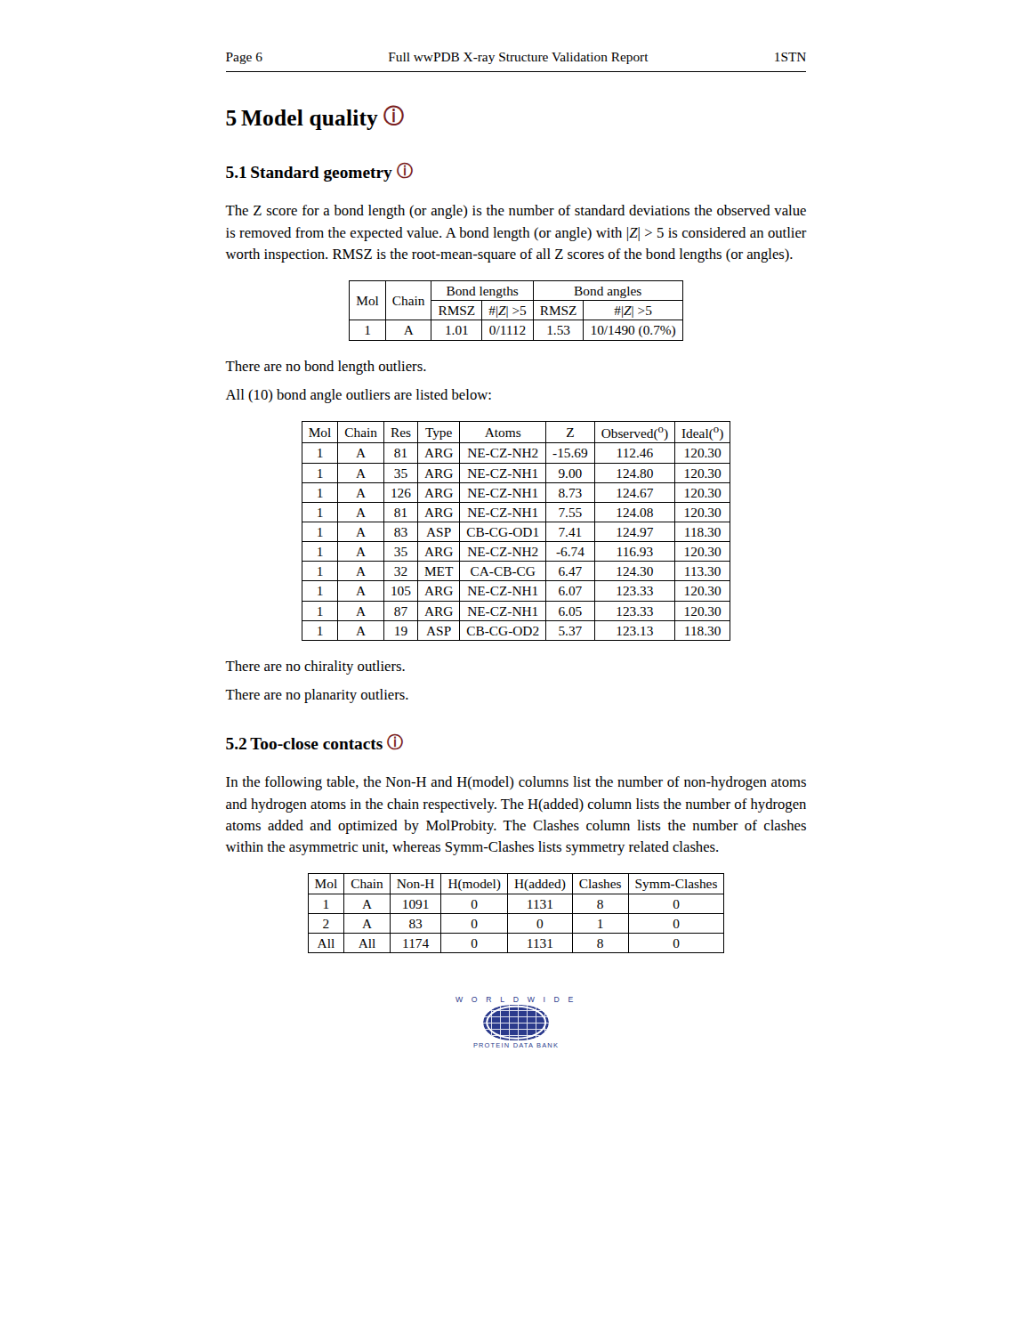Page 6
Full wwPDB X-ray Structure Validation Report
1STN
5 Model quality ⓘ
5.1 Standard geometry ⓘ
The Z score for a bond length (or angle) is the number of standard deviations the observed value is removed from the expected value. A bond length (or angle) with |Z| > 5 is considered an outlier worth inspection. RMSZ is the root-mean-square of all Z scores of the bond lengths (or angles).
| Mol | Chain | Bond lengths | Bond angles |
| --- | --- | --- | --- |
| RMSZ | #/ Z / >5 | RMSZ | #/ Z / >5 |
| 1 | A | 1.01 | 0/1112 | 1.53 | 10/1490 (0.7%) |
There are no bond length outliers.
All (10) bond angle outliers are listed below:
| Mol | Chain | Res | Type | Atoms | Z | Observed( o ) | Ideal( o ) |
| --- | --- | --- | --- | --- | --- | --- | --- |
| 1 | A | 81 | ARG | NE-CZ-NH2 | -15.69 | 112.46 | 120.30 |
| 1 | A | 35 | ARG | NE-CZ-NH1 | 9.00 | 124.80 | 120.30 |
| 1 | A | 126 | ARG | NE-CZ-NH1 | 8.73 | 124.67 | 120.30 |
| 1 | A | 81 | ARG | NE-CZ-NH1 | 7.55 | 124.08 | 120.30 |
| 1 | A | 83 | ASP | CB-CG-OD1 | 7.41 | 124.97 | 118.30 |
| 1 | A | 35 | ARG | NE-CZ-NH2 | -6.74 | 116.93 | 120.30 |
| 1 | A | 32 | MET | CA-CB-CG | 6.47 | 124.30 | 113.30 |
| 1 | A | 105 | ARG | NE-CZ-NH1 | 6.07 | 123.33 | 120.30 |
| 1 | A | 87 | ARG | NE-CZ-NH1 | 6.05 | 123.33 | 120.30 |
| 1 | A | 19 | ASP | CB-CG-OD2 | 5.37 | 123.13 | 118.30 |
There are no chirality outliers.
There are no planarity outliers.
5.2 Too-close contacts ⓘ
In the following table, the Non-H and H(model) columns list the number of non-hydrogen atoms and hydrogen atoms in the chain respectively. The H(added) column lists the number of hydrogen atoms added and optimized by MolProbity. The Clashes column lists the number of clashes within the asymmetric unit, whereas Symm-Clashes lists symmetry related clashes.
| Mol | Chain | Non-H | H(model) | H(added) | Clashes | Symm-Clashes |
| --- | --- | --- | --- | --- | --- | --- |
| 1 | A | 1091 | 0 | 1131 | 8 | 0 |
| 2 | A | 83 | 0 | 0 | 1 | 0 |
| All | All | 1174 | 0 | 1131 | 8 | 0 |
W O R L D W I D E
PROTEIN DATA BANK